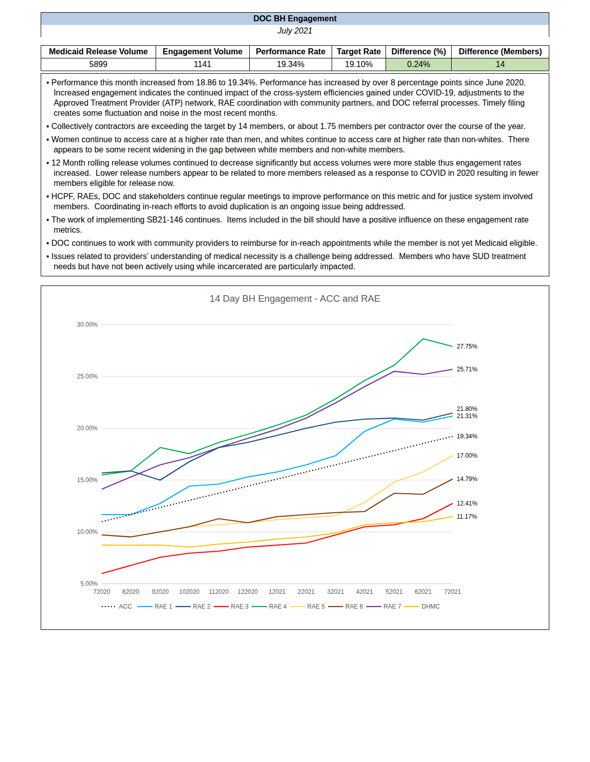| DOC BH Engagement |
| --- |
| July 2021 |
| Medicaid Release Volume | Engagement Volume | Performance Rate | Target Rate | Difference (%) | Difference (Members) |
| 5899 | 1141 | 19.34% | 19.10% | 0.24% | 14 |
Performance this month increased from 18.86 to 19.34%. Performance has increased by over 8 percentage points since June 2020. Increased engagement indicates the continued impact of the cross-system efficiencies gained under COVID-19, adjustments to the Approved Treatment Provider (ATP) network, RAE coordination with community partners, and DOC referral processes. Timely filing creates some fluctuation and noise in the most recent months.
Collectively contractors are exceeding the target by 14 members, or about 1.75 members per contractor over the course of the year.
Women continue to access care at a higher rate than men, and whites continue to access care at higher rate than non-whites. There appears to be some recent widening in the gap between white members and non-white members.
12 Month rolling release volumes continued to decrease significantly but access volumes were more stable thus engagement rates increased. Lower release numbers appear to be related to more members released as a response to COVID in 2020 resulting in fewer members eligible for release now.
HCPF, RAEs, DOC and stakeholders continue regular meetings to improve performance on this metric and for justice system involved members. Coordinating in-reach efforts to avoid duplication is an ongoing issue being addressed.
The work of implementing SB21-146 continues. Items included in the bill should have a positive influence on these engagement rate metrics.
DOC continues to work with community providers to reimburse for in-reach appointments while the member is not yet Medicaid eligible.
Issues related to providers’ understanding of medical necessity is a challenge being addressed. Members who have SUD treatment needs but have not been actively using while incarcerated are particularly impacted.
14 Day BH Engagement - ACC and RAE
30.00% 25.00% 20.00% 15.00% 10.00% 5.00% 72020 82020 92020 102020 112020 122020 12021 22021 32021 42021 52021 62021 72021 27.75% 25.71% 21.80% 21.31% 19.34% 17.00% 14.79% 12.41% 11.17% ACC RAE 1 RAE 2 RAE 3 RAE 4 RAE 5 RAE 6 RAE 7 DHMC